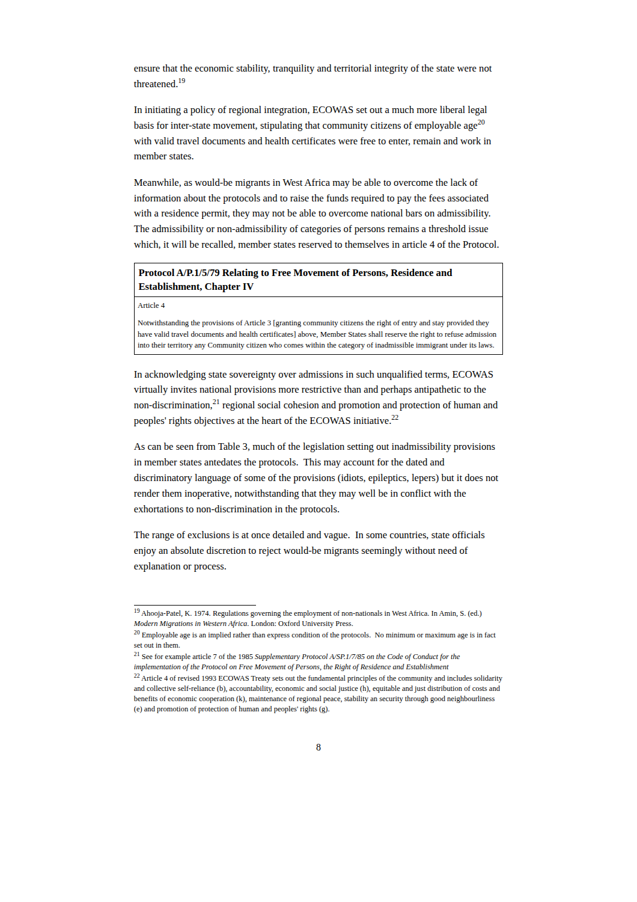ensure that the economic stability, tranquility and territorial integrity of the state were not threatened.19
In initiating a policy of regional integration, ECOWAS set out a much more liberal legal basis for inter-state movement, stipulating that community citizens of employable age20 with valid travel documents and health certificates were free to enter, remain and work in member states.
Meanwhile, as would-be migrants in West Africa may be able to overcome the lack of information about the protocols and to raise the funds required to pay the fees associated with a residence permit, they may not be able to overcome national bars on admissibility. The admissibility or non-admissibility of categories of persons remains a threshold issue which, it will be recalled, member states reserved to themselves in article 4 of the Protocol.
Protocol A/P.1/5/79 Relating to Free Movement of Persons, Residence and Establishment, Chapter IV
Article 4
Notwithstanding the provisions of Article 3 [granting community citizens the right of entry and stay provided they have valid travel documents and health certificates] above, Member States shall reserve the right to refuse admission into their territory any Community citizen who comes within the category of inadmissible immigrant under its laws.
In acknowledging state sovereignty over admissions in such unqualified terms, ECOWAS virtually invites national provisions more restrictive than and perhaps antipathetic to the non-discrimination,21 regional social cohesion and promotion and protection of human and peoples' rights objectives at the heart of the ECOWAS initiative.22
As can be seen from Table 3, much of the legislation setting out inadmissibility provisions in member states antedates the protocols. This may account for the dated and discriminatory language of some of the provisions (idiots, epileptics, lepers) but it does not render them inoperative, notwithstanding that they may well be in conflict with the exhortations to non-discrimination in the protocols.
The range of exclusions is at once detailed and vague. In some countries, state officials enjoy an absolute discretion to reject would-be migrants seemingly without need of explanation or process.
19 Ahooja-Patel, K. 1974. Regulations governing the employment of non-nationals in West Africa. In Amin, S. (ed.) Modern Migrations in Western Africa. London: Oxford University Press.
20 Employable age is an implied rather than express condition of the protocols. No minimum or maximum age is in fact set out in them.
21 See for example article 7 of the 1985 Supplementary Protocol A/SP.1/7/85 on the Code of Conduct for the implementation of the Protocol on Free Movement of Persons, the Right of Residence and Establishment
22 Article 4 of revised 1993 ECOWAS Treaty sets out the fundamental principles of the community and includes solidarity and collective self-reliance (b), accountability, economic and social justice (h), equitable and just distribution of costs and benefits of economic cooperation (k), maintenance of regional peace, stability an security through good neighbourliness (e) and promotion of protection of human and peoples' rights (g).
8